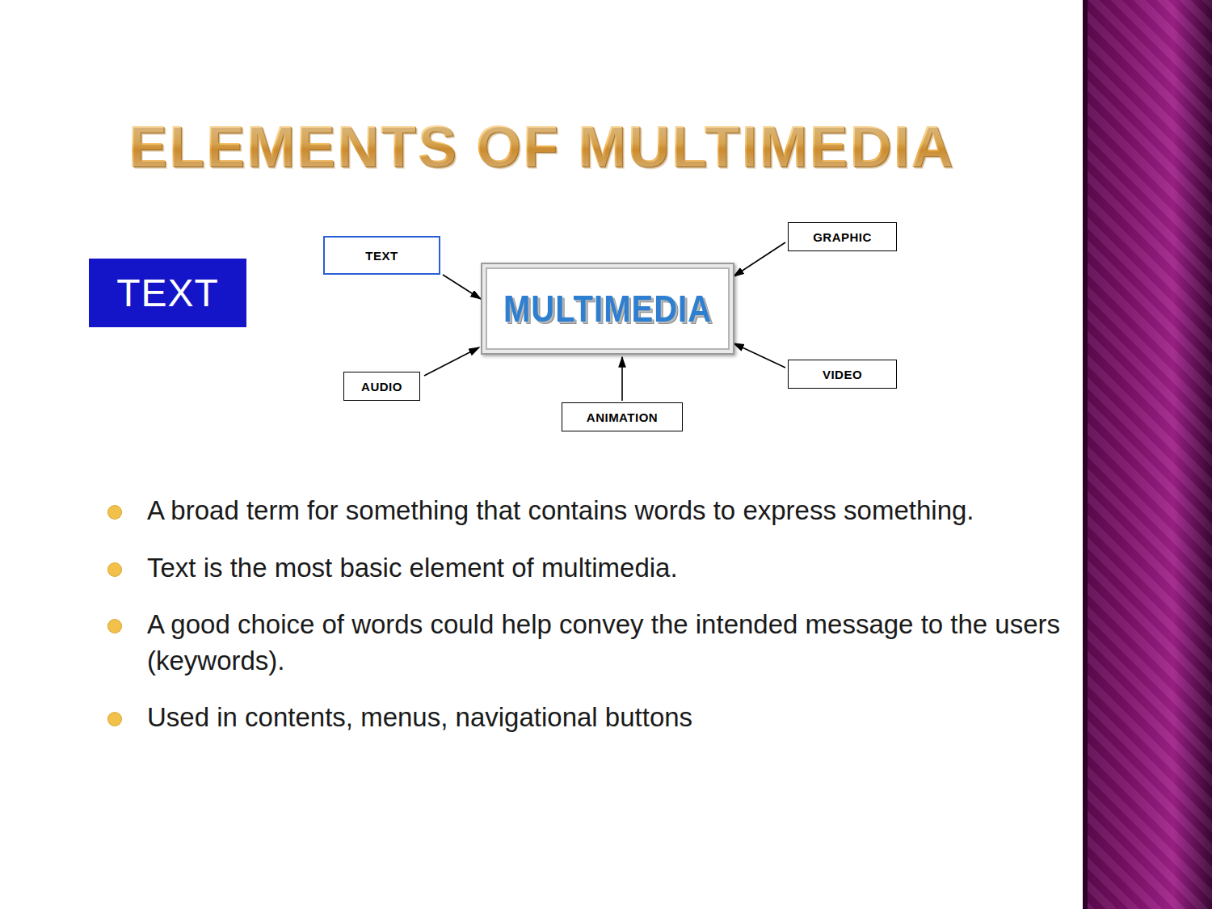Elements of Multimedia
TEXT
TEXT
GRAPHIC
VIDEO
AUDIO
ANIMATION
MULTIMEDIA
A broad term for something that contains words to express something.
Text is the most basic element of multimedia.
A good choice of words could help convey the intended message to the users (keywords).
Used in contents, menus, navigational buttons